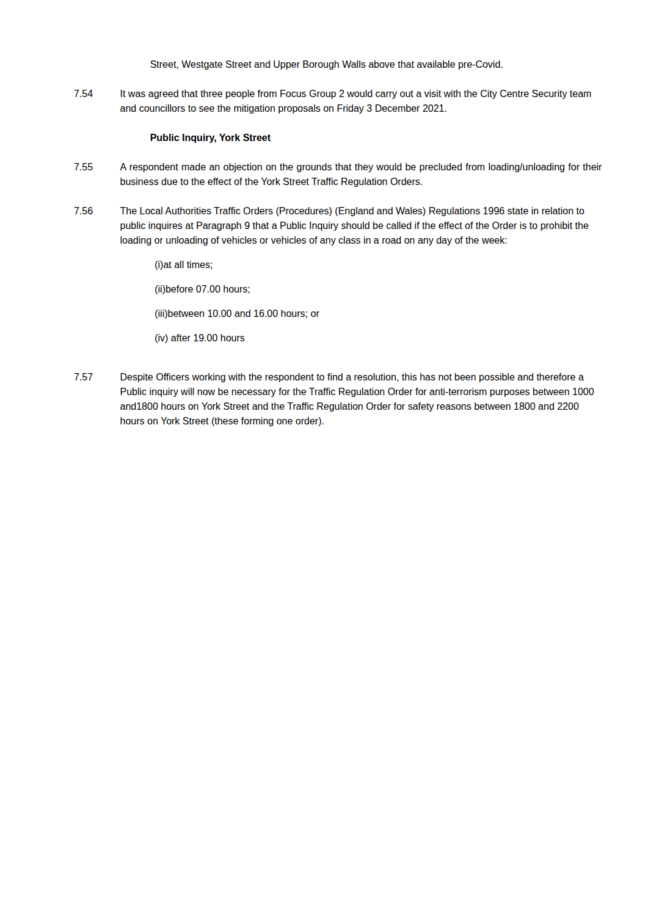Street, Westgate Street and Upper Borough Walls above that available pre-Covid.
7.54
It was agreed that three people from Focus Group 2 would carry out a visit with the City Centre Security team and councillors to see the mitigation proposals on Friday 3 December 2021.
Public Inquiry, York Street
7.55
A respondent made an objection on the grounds that they would be precluded from loading/unloading for their business due to the effect of the York Street Traffic Regulation Orders.
7.56
The Local Authorities Traffic Orders (Procedures) (England and Wales) Regulations 1996 state in relation to public inquires at Paragraph 9 that a Public Inquiry should be called if the effect of the Order is to prohibit the loading or unloading of vehicles or vehicles of any class in a road on any day of the week:
(i)at all times;
(ii)before 07.00 hours;
(iii)between 10.00 and 16.00 hours; or
(iv) after 19.00 hours
7.57
Despite Officers working with the respondent to find a resolution, this has not been possible and therefore a Public inquiry will now be necessary for the Traffic Regulation Order for anti-terrorism purposes between 1000 and1800 hours on York Street and the Traffic Regulation Order for safety reasons between 1800 and 2200 hours on York Street (these forming one order).